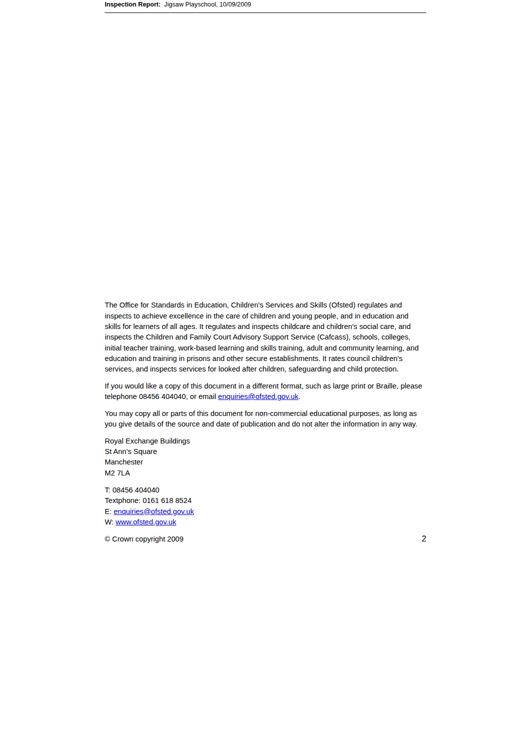Inspection Report: Jigsaw Playschool, 10/09/2009
The Office for Standards in Education, Children's Services and Skills (Ofsted) regulates and inspects to achieve excellence in the care of children and young people, and in education and skills for learners of all ages. It regulates and inspects childcare and children's social care, and inspects the Children and Family Court Advisory Support Service (Cafcass), schools, colleges, initial teacher training, work-based learning and skills training, adult and community learning, and education and training in prisons and other secure establishments. It rates council children's services, and inspects services for looked after children, safeguarding and child protection.
If you would like a copy of this document in a different format, such as large print or Braille, please telephone 08456 404040, or email enquiries@ofsted.gov.uk.
You may copy all or parts of this document for non-commercial educational purposes, as long as you give details of the source and date of publication and do not alter the information in any way.
Royal Exchange Buildings
St Ann's Square
Manchester
M2 7LA
T: 08456 404040
Textphone: 0161 618 8524
E: enquiries@ofsted.gov.uk
W: www.ofsted.gov.uk
© Crown copyright 2009
2